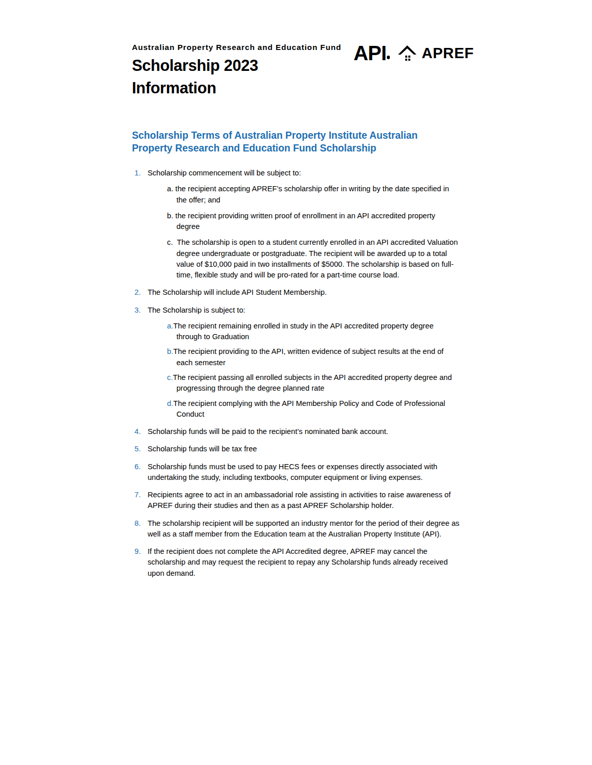Australian Property Research and Education Fund
Scholarship 2023 Information
API
APREF
Scholarship Terms of Australian Property Institute Australian Property Research and Education Fund Scholarship
Scholarship commencement will be subject to:
a. the recipient accepting APREF’s scholarship offer in writing by the date specified in the offer; and
b. the recipient providing written proof of enrollment in an API accredited property degree
c. The scholarship is open to a student currently enrolled in an API accredited Valuation degree undergraduate or postgraduate. The recipient will be awarded up to a total value of $10,000 paid in two installments of $5000. The scholarship is based on full-time, flexible study and will be pro-rated for a part-time course load.
The Scholarship will include API Student Membership.
The Scholarship is subject to:
a. The recipient remaining enrolled in study in the API accredited property degree through to Graduation
b. The recipient providing to the API, written evidence of subject results at the end of each semester
c. The recipient passing all enrolled subjects in the API accredited property degree and progressing through the degree planned rate
d. The recipient complying with the API Membership Policy and Code of Professional Conduct
Scholarship funds will be paid to the recipient’s nominated bank account.
Scholarship funds will be tax free
Scholarship funds must be used to pay HECS fees or expenses directly associated with undertaking the study, including textbooks, computer equipment or living expenses.
Recipients agree to act in an ambassadorial role assisting in activities to raise awareness of APREF during their studies and then as a past APREF Scholarship holder.
The scholarship recipient will be supported an industry mentor for the period of their degree as well as a staff member from the Education team at the Australian Property Institute (API).
If the recipient does not complete the API Accredited degree, APREF may cancel the scholarship and may request the recipient to repay any Scholarship funds already received upon demand.